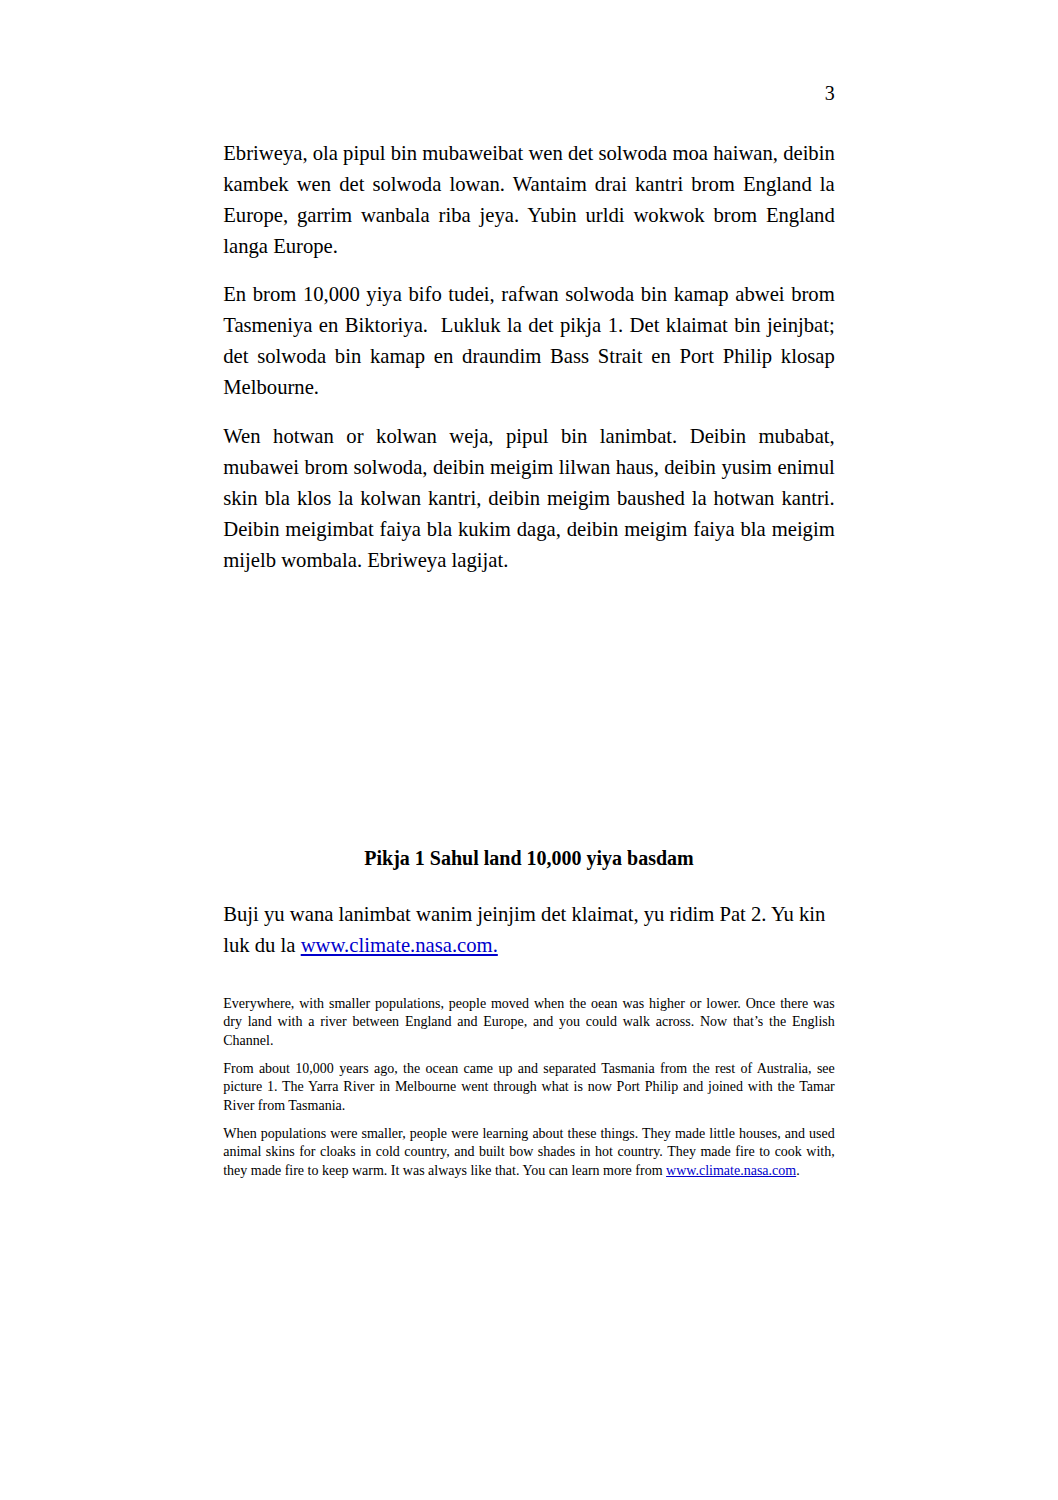3
Ebriweya, ola pipul bin mubaweibat wen det solwoda moa haiwan, deibin kambek wen det solwoda lowan. Wantaim drai kantri brom England la Europe, garrim wanbala riba jeya. Yubin urldi wokwok brom England langa Europe.
En brom 10,000 yiya bifo tudei, rafwan solwoda bin kamap abwei brom Tasmeniya en Biktoriya. Lukluk la det pikja 1. Det klaimat bin jeinjbat; det solwoda bin kamap en draundim Bass Strait en Port Philip klosap Melbourne.
Wen hotwan or kolwan weja, pipul bin lanimbat. Deibin mubabat, mubawei brom solwoda, deibin meigim lilwan haus, deibin yusim enimul skin bla klos la kolwan kantri, deibin meigim baushed la hotwan kantri. Deibin meigimbat faiya bla kukim daga, deibin meigim faiya bla meigim mijelb wombala. Ebriweya lagijat.
Pikja 1 Sahul land 10,000 yiya basdam
Buji yu wana lanimbat wanim jeinjim det klaimat, yu ridim Pat 2. Yu kin luk du la www.climate.nasa.com.
Everywhere, with smaller populations, people moved when the oean was higher or lower. Once there was dry land with a river between England and Europe, and you could walk across. Now that’s the English Channel.
From about 10,000 years ago, the ocean came up and separated Tasmania from the rest of Australia, see picture 1. The Yarra River in Melbourne went through what is now Port Philip and joined with the Tamar River from Tasmania.
When populations were smaller, people were learning about these things. They made little houses, and used animal skins for cloaks in cold country, and built bow shades in hot country. They made fire to cook with, they made fire to keep warm. It was always like that. You can learn more from www.climate.nasa.com.